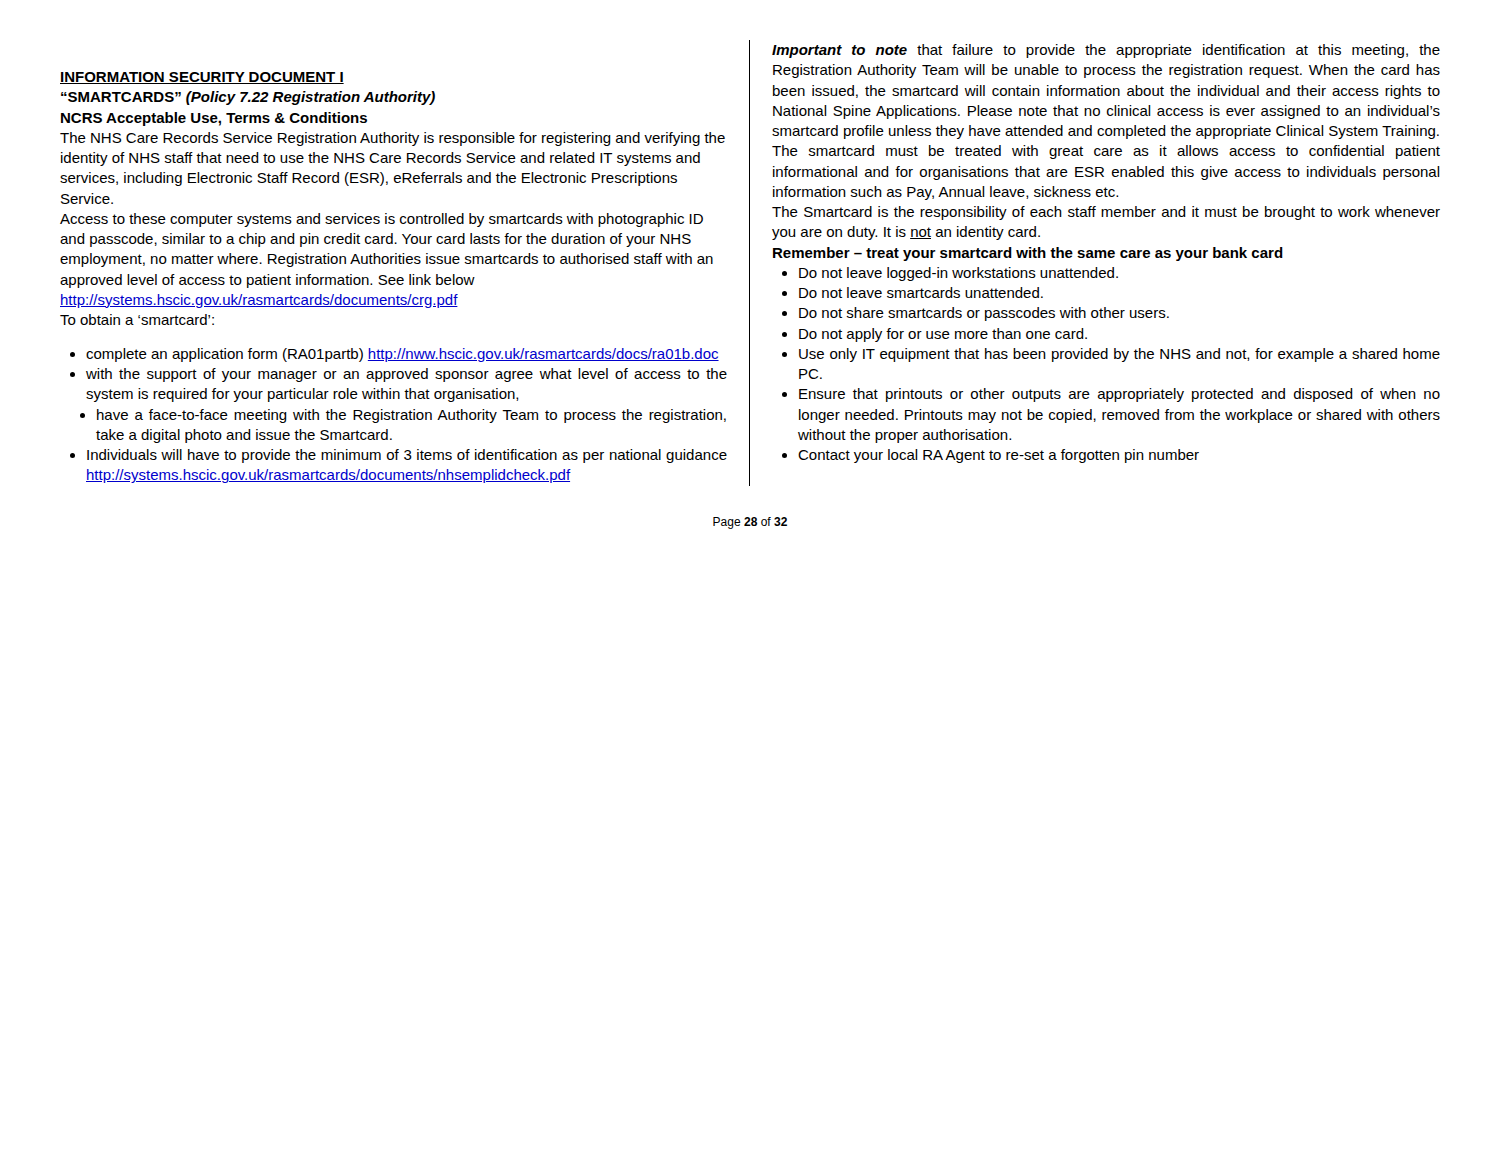INFORMATION SECURITY DOCUMENT I
“SMARTCARDS” (Policy 7.22 Registration Authority)
NCRS Acceptable Use, Terms & Conditions
The NHS Care Records Service Registration Authority is responsible for registering and verifying the identity of NHS staff that need to use the NHS Care Records Service and related IT systems and services, including Electronic Staff Record (ESR), eReferrals and the Electronic Prescriptions Service.
Access to these computer systems and services is controlled by smartcards with photographic ID and passcode, similar to a chip and pin credit card. Your card lasts for the duration of your NHS employment, no matter where. Registration Authorities issue smartcards to authorised staff with an approved level of access to patient information. See link below
http://systems.hscic.gov.uk/rasmartcards/documents/crg.pdf
To obtain a ‘smartcard’:
complete an application form (RA01partb) http://nww.hscic.gov.uk/rasmartcards/docs/ra01b.doc
with the support of your manager or an approved sponsor agree what level of access to the system is required for your particular role within that organisation,
have a face-to-face meeting with the Registration Authority Team to process the registration, take a digital photo and issue the Smartcard.
Individuals will have to provide the minimum of 3 items of identification as per national guidance http://systems.hscic.gov.uk/rasmartcards/documents/nhsemplidcheck.pdf
Important to note that failure to provide the appropriate identification at this meeting, the Registration Authority Team will be unable to process the registration request. When the card has been issued, the smartcard will contain information about the individual and their access rights to National Spine Applications. Please note that no clinical access is ever assigned to an individual’s smartcard profile unless they have attended and completed the appropriate Clinical System Training. The smartcard must be treated with great care as it allows access to confidential patient informational and for organisations that are ESR enabled this give access to individuals personal information such as Pay, Annual leave, sickness etc.
The Smartcard is the responsibility of each staff member and it must be brought to work whenever you are on duty. It is not an identity card.
Remember – treat your smartcard with the same care as your bank card
Do not leave logged-in workstations unattended.
Do not leave smartcards unattended.
Do not share smartcards or passcodes with other users.
Do not apply for or use more than one card.
Use only IT equipment that has been provided by the NHS and not, for example a shared home PC.
Ensure that printouts or other outputs are appropriately protected and disposed of when no longer needed. Printouts may not be copied, removed from the workplace or shared with others without the proper authorisation.
Contact your local RA Agent to re-set a forgotten pin number
Page 28 of 32